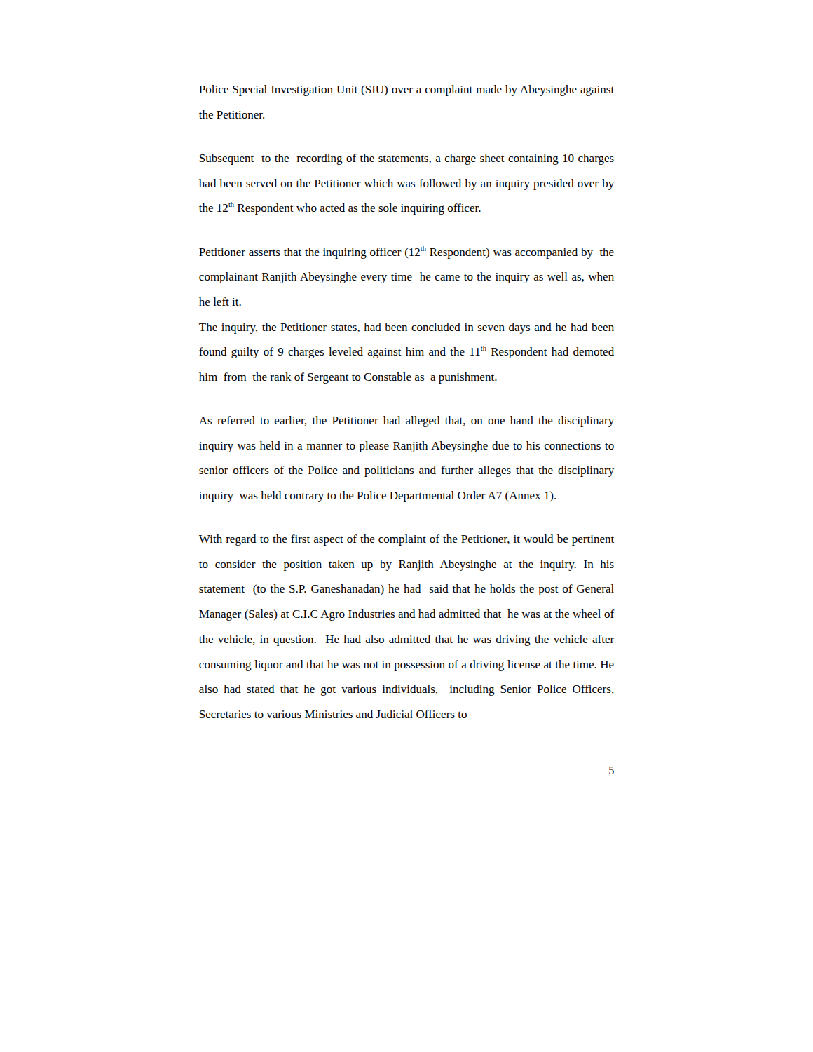Police Special Investigation Unit (SIU) over a complaint made by Abeysinghe against the Petitioner.
Subsequent to the recording of the statements, a charge sheet containing 10 charges had been served on the Petitioner which was followed by an inquiry presided over by the 12th Respondent who acted as the sole inquiring officer.
Petitioner asserts that the inquiring officer (12th Respondent) was accompanied by the complainant Ranjith Abeysinghe every time he came to the inquiry as well as, when he left it.
The inquiry, the Petitioner states, had been concluded in seven days and he had been found guilty of 9 charges leveled against him and the 11th Respondent had demoted him from the rank of Sergeant to Constable as a punishment.
As referred to earlier, the Petitioner had alleged that, on one hand the disciplinary inquiry was held in a manner to please Ranjith Abeysinghe due to his connections to senior officers of the Police and politicians and further alleges that the disciplinary inquiry was held contrary to the Police Departmental Order A7 (Annex 1).
With regard to the first aspect of the complaint of the Petitioner, it would be pertinent to consider the position taken up by Ranjith Abeysinghe at the inquiry. In his statement (to the S.P. Ganeshanadan) he had said that he holds the post of General Manager (Sales) at C.I.C Agro Industries and had admitted that he was at the wheel of the vehicle, in question. He had also admitted that he was driving the vehicle after consuming liquor and that he was not in possession of a driving license at the time. He also had stated that he got various individuals, including Senior Police Officers, Secretaries to various Ministries and Judicial Officers to
5